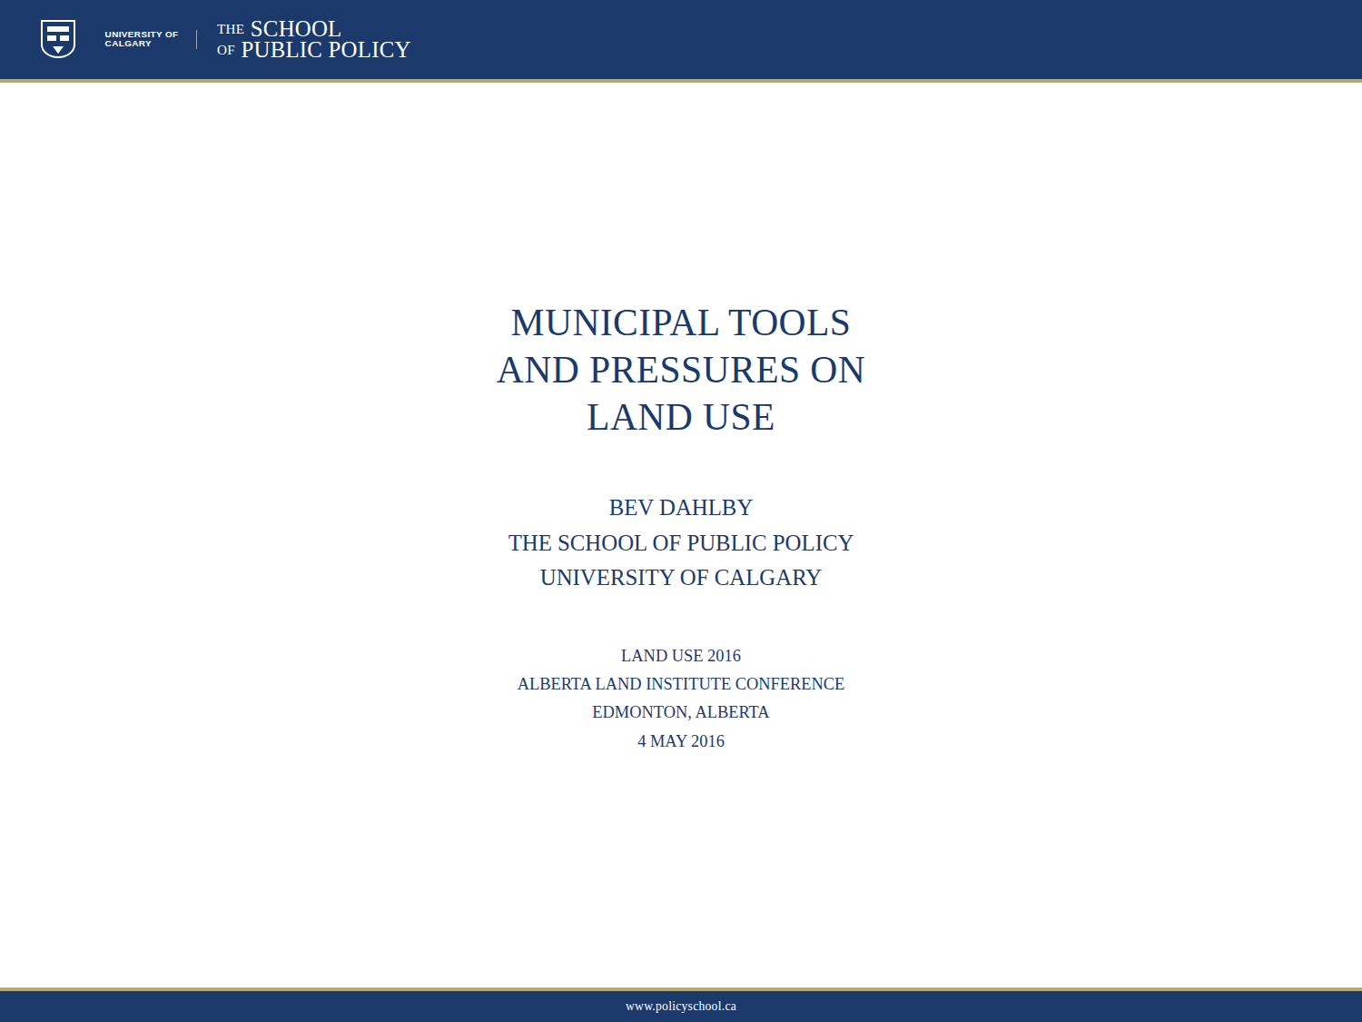University of
Calgary
THE SCHOOL OF PUBLIC POLICY
MUNICIPAL TOOLS AND PRESSURES ON LAND USE
BEV DAHLBY
THE SCHOOL OF PUBLIC POLICY
UNIVERSITY OF CALGARY
LAND USE 2016
ALBERTA LAND INSTITUTE CONFERENCE
EDMONTON, ALBERTA
4 MAY 2016
www.policyschool.ca